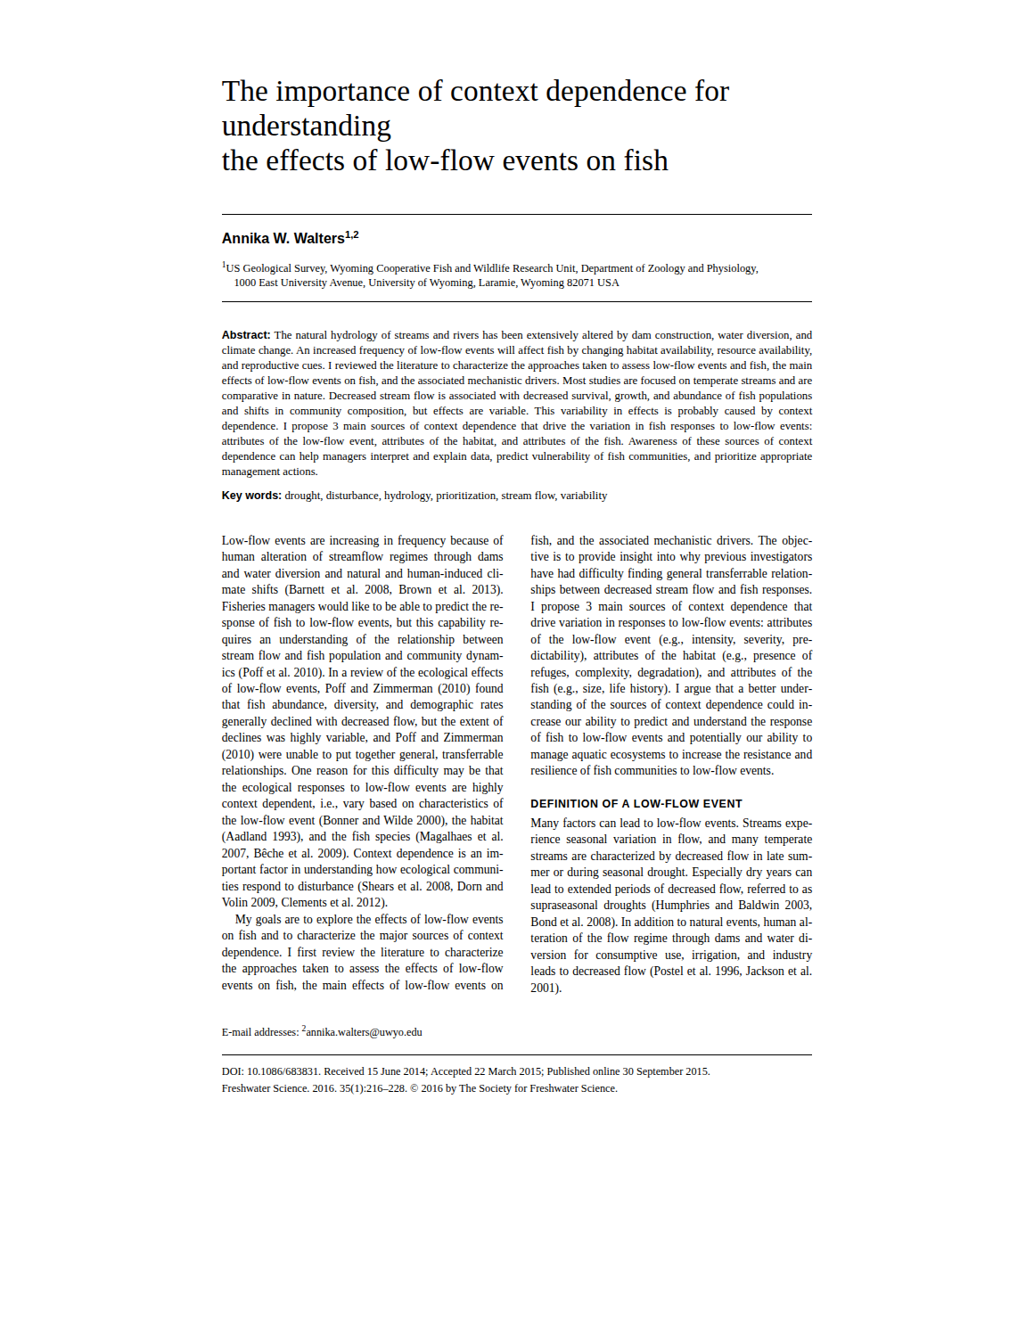The importance of context dependence for understanding
the effects of low-flow events on fish
Annika W. Walters1,2
1US Geological Survey, Wyoming Cooperative Fish and Wildlife Research Unit, Department of Zoology and Physiology, 1000 East University Avenue, University of Wyoming, Laramie, Wyoming 82071 USA
Abstract: The natural hydrology of streams and rivers has been extensively altered by dam construction, water diversion, and climate change. An increased frequency of low-flow events will affect fish by changing habitat availability, resource availability, and reproductive cues. I reviewed the literature to characterize the approaches taken to assess low-flow events and fish, the main effects of low-flow events on fish, and the associated mechanistic drivers. Most studies are focused on temperate streams and are comparative in nature. Decreased stream flow is associated with decreased survival, growth, and abundance of fish populations and shifts in community composition, but effects are variable. This variability in effects is probably caused by context dependence. I propose 3 main sources of context dependence that drive the variation in fish responses to low-flow events: attributes of the low-flow event, attributes of the habitat, and attributes of the fish. Awareness of these sources of context dependence can help managers interpret and explain data, predict vulnerability of fish communities, and prioritize appropriate management actions.
Key words: drought, disturbance, hydrology, prioritization, stream flow, variability
Low-flow events are increasing in frequency because of human alteration of streamflow regimes through dams and water diversion and natural and human-induced climate shifts (Barnett et al. 2008, Brown et al. 2013). Fisheries managers would like to be able to predict the response of fish to low-flow events, but this capability requires an understanding of the relationship between stream flow and fish population and community dynamics (Poff et al. 2010). In a review of the ecological effects of low-flow events, Poff and Zimmerman (2010) found that fish abundance, diversity, and demographic rates generally declined with decreased flow, but the extent of declines was highly variable, and Poff and Zimmerman (2010) were unable to put together general, transferrable relationships. One reason for this difficulty may be that the ecological responses to low-flow events are highly context dependent, i.e., vary based on characteristics of the low-flow event (Bonner and Wilde 2000), the habitat (Aadland 1993), and the fish species (Magalhaes et al. 2007, Bêche et al. 2009). Context dependence is an important factor in understanding how ecological communities respond to disturbance (Shears et al. 2008, Dorn and Volin 2009, Clements et al. 2012).
My goals are to explore the effects of low-flow events on fish and to characterize the major sources of context dependence. I first review the literature to characterize the approaches taken to assess the effects of low-flow events on fish, the main effects of low-flow events on fish, and the associated mechanistic drivers. The objective is to provide insight into why previous investigators have had difficulty finding general transferrable relationships between decreased stream flow and fish responses. I propose 3 main sources of context dependence that drive variation in responses to low-flow events: attributes of the low-flow event (e.g., intensity, severity, predictability), attributes of the habitat (e.g., presence of refuges, complexity, degradation), and attributes of the fish (e.g., size, life history). I argue that a better understanding of the sources of context dependence could increase our ability to predict and understand the response of fish to low-flow events and potentially our ability to manage aquatic ecosystems to increase the resistance and resilience of fish communities to low-flow events.
DEFINITION OF A LOW-FLOW EVENT
Many factors can lead to low-flow events. Streams experience seasonal variation in flow, and many temperate streams are characterized by decreased flow in late summer or during seasonal drought. Especially dry years can lead to extended periods of decreased flow, referred to as supraseasonal droughts (Humphries and Baldwin 2003, Bond et al. 2008). In addition to natural events, human alteration of the flow regime through dams and water diversion for consumptive use, irrigation, and industry leads to decreased flow (Postel et al. 1996, Jackson et al. 2001).
E-mail addresses: 2annika.walters@uwyo.edu
DOI: 10.1086/683831. Received 15 June 2014; Accepted 22 March 2015; Published online 30 September 2015.
Freshwater Science. 2016. 35(1):216–228. © 2016 by The Society for Freshwater Science.